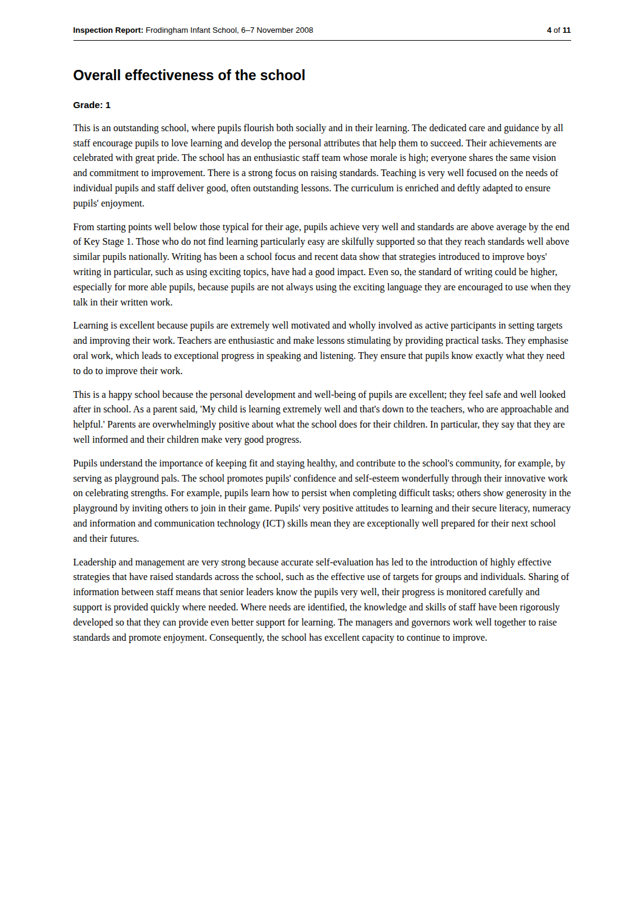Inspection Report: Frodingham Infant School, 6–7 November 2008
4 of 11
Overall effectiveness of the school
Grade: 1
This is an outstanding school, where pupils flourish both socially and in their learning. The dedicated care and guidance by all staff encourage pupils to love learning and develop the personal attributes that help them to succeed. Their achievements are celebrated with great pride. The school has an enthusiastic staff team whose morale is high; everyone shares the same vision and commitment to improvement. There is a strong focus on raising standards. Teaching is very well focused on the needs of individual pupils and staff deliver good, often outstanding lessons. The curriculum is enriched and deftly adapted to ensure pupils' enjoyment.
From starting points well below those typical for their age, pupils achieve very well and standards are above average by the end of Key Stage 1. Those who do not find learning particularly easy are skilfully supported so that they reach standards well above similar pupils nationally. Writing has been a school focus and recent data show that strategies introduced to improve boys' writing in particular, such as using exciting topics, have had a good impact. Even so, the standard of writing could be higher, especially for more able pupils, because pupils are not always using the exciting language they are encouraged to use when they talk in their written work.
Learning is excellent because pupils are extremely well motivated and wholly involved as active participants in setting targets and improving their work. Teachers are enthusiastic and make lessons stimulating by providing practical tasks. They emphasise oral work, which leads to exceptional progress in speaking and listening. They ensure that pupils know exactly what they need to do to improve their work.
This is a happy school because the personal development and well-being of pupils are excellent; they feel safe and well looked after in school. As a parent said, 'My child is learning extremely well and that's down to the teachers, who are approachable and helpful.' Parents are overwhelmingly positive about what the school does for their children. In particular, they say that they are well informed and their children make very good progress.
Pupils understand the importance of keeping fit and staying healthy, and contribute to the school's community, for example, by serving as playground pals. The school promotes pupils' confidence and self-esteem wonderfully through their innovative work on celebrating strengths. For example, pupils learn how to persist when completing difficult tasks; others show generosity in the playground by inviting others to join in their game. Pupils' very positive attitudes to learning and their secure literacy, numeracy and information and communication technology (ICT) skills mean they are exceptionally well prepared for their next school and their futures.
Leadership and management are very strong because accurate self-evaluation has led to the introduction of highly effective strategies that have raised standards across the school, such as the effective use of targets for groups and individuals. Sharing of information between staff means that senior leaders know the pupils very well, their progress is monitored carefully and support is provided quickly where needed. Where needs are identified, the knowledge and skills of staff have been rigorously developed so that they can provide even better support for learning. The managers and governors work well together to raise standards and promote enjoyment. Consequently, the school has excellent capacity to continue to improve.